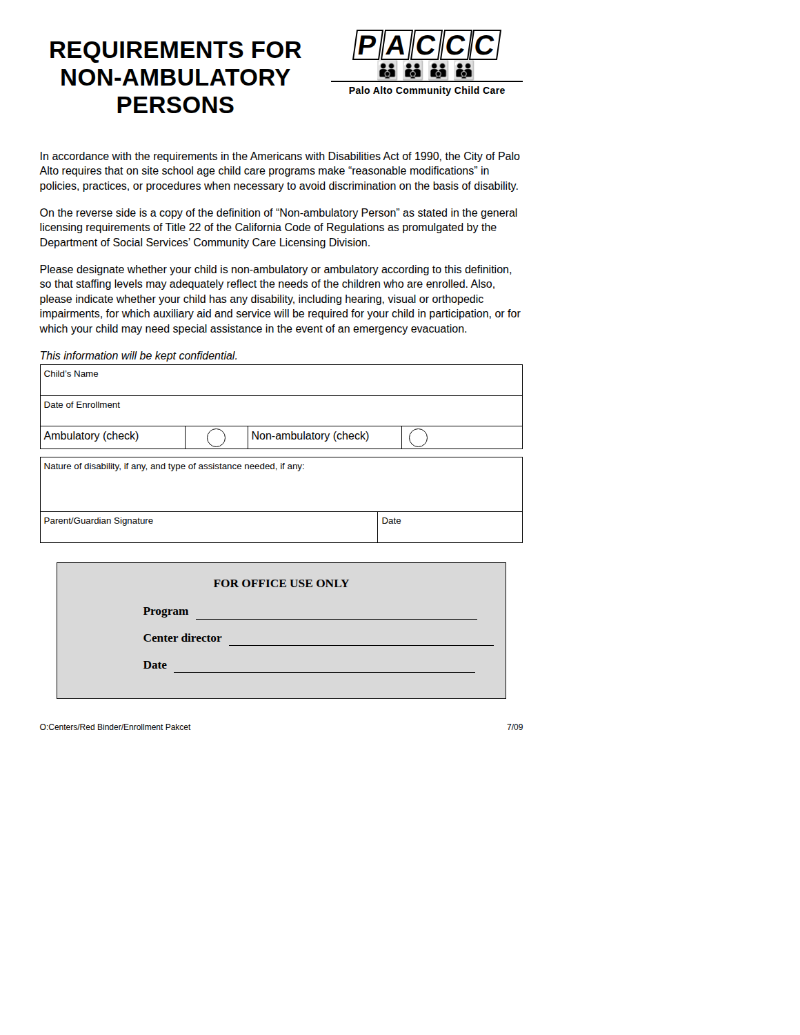REQUIREMENTS FOR
NON-AMBULATORY
PERSONS
PACCC
👪👪👪👪
Palo Alto Community Child Care
In accordance with the requirements in the Americans with Disabilities Act of 1990, the City of Palo Alto requires that on site school age child care programs make “reasonable modifications” in policies, practices, or procedures when necessary to avoid discrimination on the basis of disability.
On the reverse side is a copy of the definition of “Non-ambulatory Person” as stated in the general licensing requirements of Title 22 of the California Code of Regulations as promulgated by the Department of Social Services’ Community Care Licensing Division.
Please designate whether your child is non-ambulatory or ambulatory according to this definition, so that staffing levels may adequately reflect the needs of the children who are enrolled. Also, please indicate whether your child has any disability, including hearing, visual or orthopedic impairments, for which auxiliary aid and service will be required for your child in participation, or for which your child may need special assistance in the event of an emergency evacuation.
This information will be kept confidential.
| Child’s Name |
| Date of Enrollment |
| Ambulatory (check) | | Non-ambulatory (check) | |
| Nature of disability, if any, and type of assistance needed, if any: |
| Parent/Guardian Signature | Date |
FOR OFFICE USE ONLY
Program
Center director
Date
O:Centers/Red Binder/Enrollment Pakcet 7/09